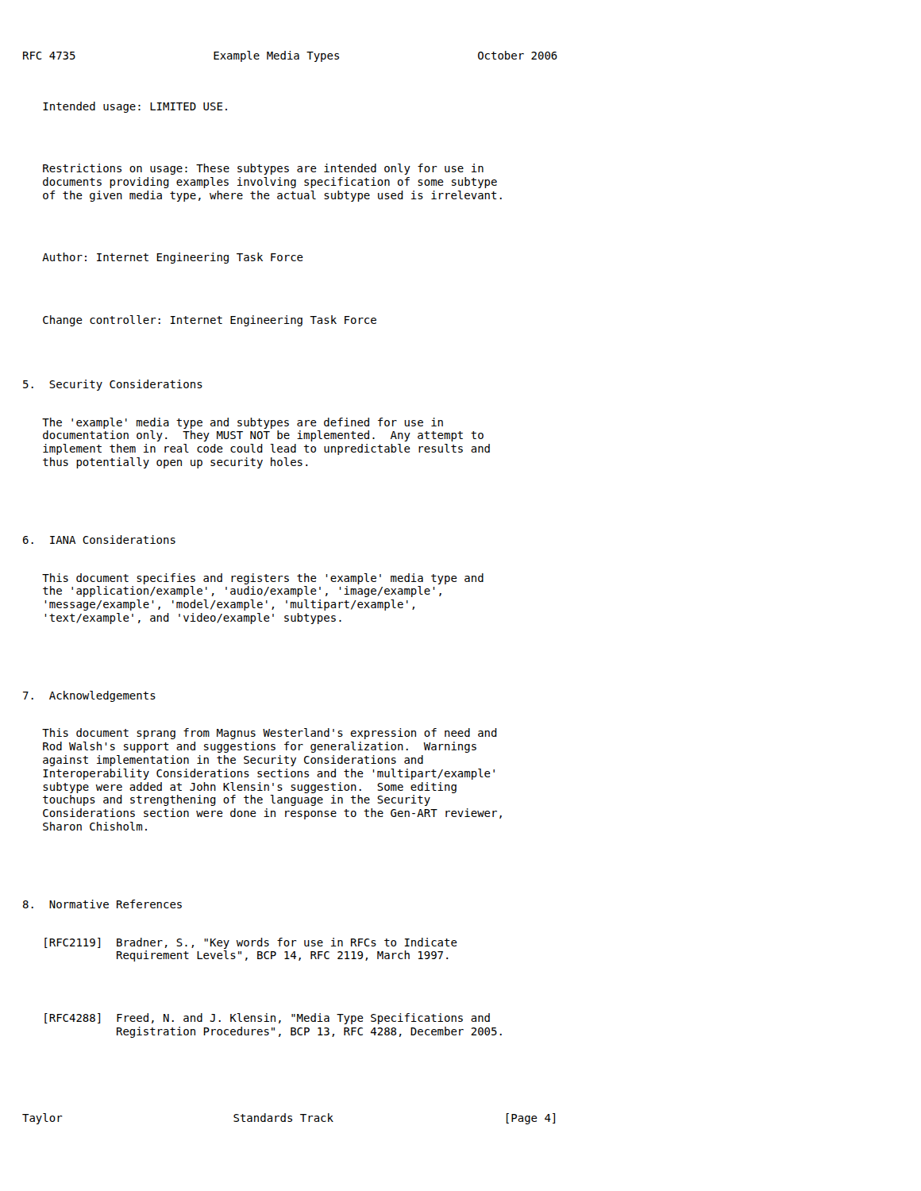RFC 4735 Example Media Types October 2006
Intended usage: LIMITED USE.
Restrictions on usage: These subtypes are intended only for use in documents providing examples involving specification of some subtype of the given media type, where the actual subtype used is irrelevant.
Author: Internet Engineering Task Force
Change controller: Internet Engineering Task Force
5. Security Considerations
The 'example' media type and subtypes are defined for use in documentation only. They MUST NOT be implemented. Any attempt to implement them in real code could lead to unpredictable results and thus potentially open up security holes.
6. IANA Considerations
This document specifies and registers the 'example' media type and the 'application/example', 'audio/example', 'image/example', 'message/example', 'model/example', 'multipart/example', 'text/example', and 'video/example' subtypes.
7. Acknowledgements
This document sprang from Magnus Westerland's expression of need and Rod Walsh's support and suggestions for generalization. Warnings against implementation in the Security Considerations and Interoperability Considerations sections and the 'multipart/example' subtype were added at John Klensin's suggestion. Some editing touchups and strengthening of the language in the Security Considerations section were done in response to the Gen-ART reviewer, Sharon Chisholm.
8. Normative References
[RFC2119] Bradner, S., "Key words for use in RFCs to Indicate Requirement Levels", BCP 14, RFC 2119, March 1997.
[RFC4288] Freed, N. and J. Klensin, "Media Type Specifications and Registration Procedures", BCP 13, RFC 4288, December 2005.
Taylor Standards Track[Page 4]